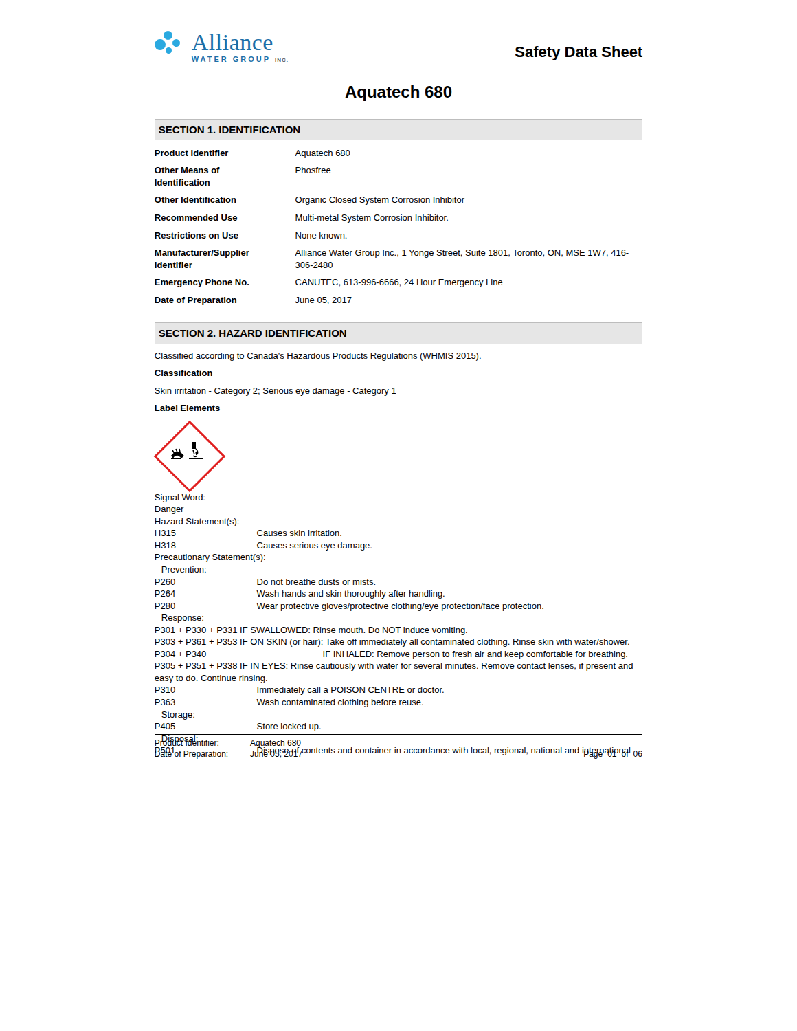Alliance
WATER GROUP INC.
Safety Data Sheet
Aquatech 680
SECTION 1. IDENTIFICATION
| Product Identifier | Aquatech 680 |
| Other Means of Identification | Phosfree |
| Other Identification | Organic Closed System Corrosion Inhibitor |
| Recommended Use | Multi-metal System Corrosion Inhibitor. |
| Restrictions on Use | None known. |
| Manufacturer/Supplier Identifier | Alliance Water Group Inc., 1 Yonge Street, Suite 1801, Toronto, ON, MSE 1W7, 416-306-2480 |
| Emergency Phone No. | CANUTEC, 613-996-6666, 24 Hour Emergency Line |
| Date of Preparation | June 05, 2017 |
SECTION 2. HAZARD IDENTIFICATION
Classified according to Canada's Hazardous Products Regulations (WHMIS 2015).
Classification
Skin irritation - Category 2; Serious eye damage - Category 1
Label Elements
Signal Word:
Danger
Hazard Statement(s):
H315
Causes skin irritation.
H318
Causes serious eye damage.
Precautionary Statement(s):
Prevention:
P260
Do not breathe dusts or mists.
P264
Wash hands and skin thoroughly after handling.
P280
Wear protective gloves/protective clothing/eye protection/face protection.
Response:
P301 + P330 + P331 IF SWALLOWED: Rinse mouth. Do NOT induce vomiting.
P303 + P361 + P353 IF ON SKIN (or hair): Take off immediately all contaminated clothing. Rinse skin with water/shower.
P304 + P340
IF INHALED: Remove person to fresh air and keep comfortable for breathing.
P305 + P351 + P338 IF IN EYES: Rinse cautiously with water for several minutes. Remove contact lenses, if present and easy to do. Continue rinsing.
P310
Immediately call a POISON CENTRE or doctor.
P363
Wash contaminated clothing before reuse.
Storage:
P405
Store locked up.
Disposal:
P501
Dispose of contents and container in accordance with local, regional, national and international
Product Identifier:
Aquatech 680
Date of Preparation:
June 05, 2017
Page 01 of 06